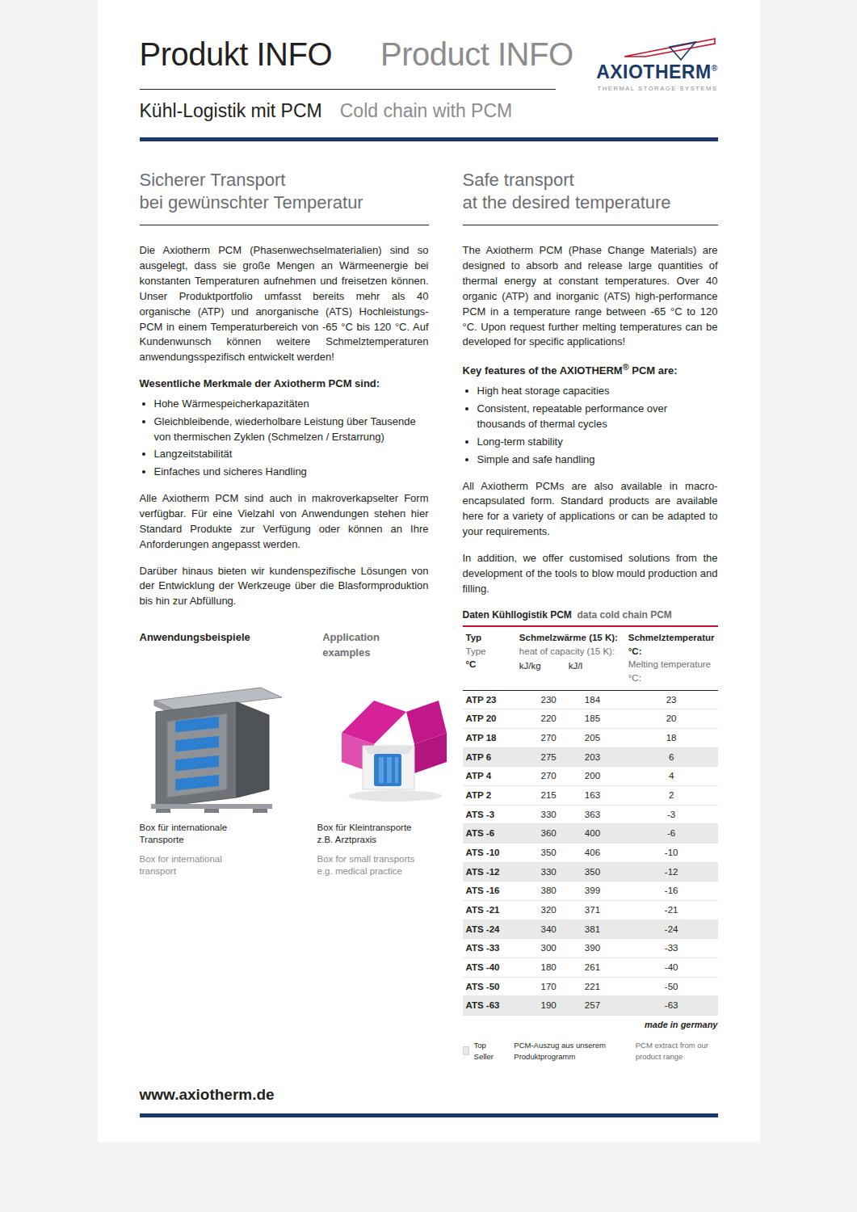Produkt INFO
Product INFO
AXIOTHERM®
Thermal Storage Systems
Kühl-Logistik mit PCM Cold chain with PCM
Sicherer Transport
bei gewünschter Temperatur
Die Axiotherm PCM (Phasenwechselmaterialien) sind so ausgelegt, dass sie große Mengen an Wärmeenergie bei konstanten Temperaturen aufnehmen und freisetzen können. Unser Produktportfolio umfasst bereits mehr als 40 organische (ATP) und anorganische (ATS) Hochleistungs-PCM in einem Temperaturbereich von -65 °C bis 120 °C. Auf Kundenwunsch können weitere Schmelztemperaturen anwendungsspezifisch entwickelt werden!
Wesentliche Merkmale der Axiotherm PCM sind:
Hohe Wärmespeicherkapazitäten
Gleichbleibende, wiederholbare Leistung über Tausende von thermischen Zyklen (Schmelzen / Erstarrung)
Langzeitstabilität
Einfaches und sicheres Handling
Alle Axiotherm PCM sind auch in makroverkapselter Form verfügbar. Für eine Vielzahl von Anwendungen stehen hier Standard Produkte zur Verfügung oder können an Ihre Anforderungen angepasst werden.
Darüber hinaus bieten wir kundenspezifische Lösungen von der Entwicklung der Werkzeuge über die Blasformproduktion bis hin zur Abfüllung.
Anwendungsbeispiele Application examples
Box für internationale
Transporte
Box for international
transport
Box für Kleintransporte
z.B. Arztpraxis
Box for small transports
e.g. medical practice
Safe transport
at the desired temperature
The Axiotherm PCM (Phase Change Materials) are designed to absorb and release large quantities of thermal energy at constant temperatures. Over 40 organic (ATP) and inorganic (ATS) high-performance PCM in a temperature range between -65 °C to 120 °C. Upon request further melting temperatures can be developed for specific applications!
Key features of the AXIOTHERM® PCM are:
High heat storage capacities
Consistent, repeatable performance over thousands of thermal cycles
Long-term stability
Simple and safe handling
All Axiotherm PCMs are also available in macro-encapsulated form. Standard products are available here for a variety of applications or can be adapted to your requirements.
In addition, we offer customised solutions from the development of the tools to blow mould production and filling.
Daten Kühllogistik PCM data cold chain PCM
| Typ Type °C | Schmelzwärme (15 K): heat of capacity (15 K): kJ/kg kJ/l | Schmelztemperatur °C: Melting temperature °C: |
| --- | --- | --- |
| ATP 23 | 230 184 | 23 |
| ATP 20 | 220 185 | 20 |
| ATP 18 | 270 205 | 18 |
| ATP 6 | 275 203 | 6 |
| ATP 4 | 270 200 | 4 |
| ATP 2 | 215 163 | 2 |
| ATS -3 | 330 363 | -3 |
| ATS -6 | 360 400 | -6 |
| ATS -10 | 350 406 | -10 |
| ATS -12 | 330 350 | -12 |
| ATS -16 | 380 399 | -16 |
| ATS -21 | 320 371 | -21 |
| ATS -24 | 340 381 | -24 |
| ATS -33 | 300 390 | -33 |
| ATS -40 | 180 261 | -40 |
| ATS -50 | 170 221 | -50 |
| ATS -63 | 190 257 | -63 |
made in germany
Top Seller PCM-Auszug aus unserem Produktprogramm PCM extract from our product range
www.axiotherm.de